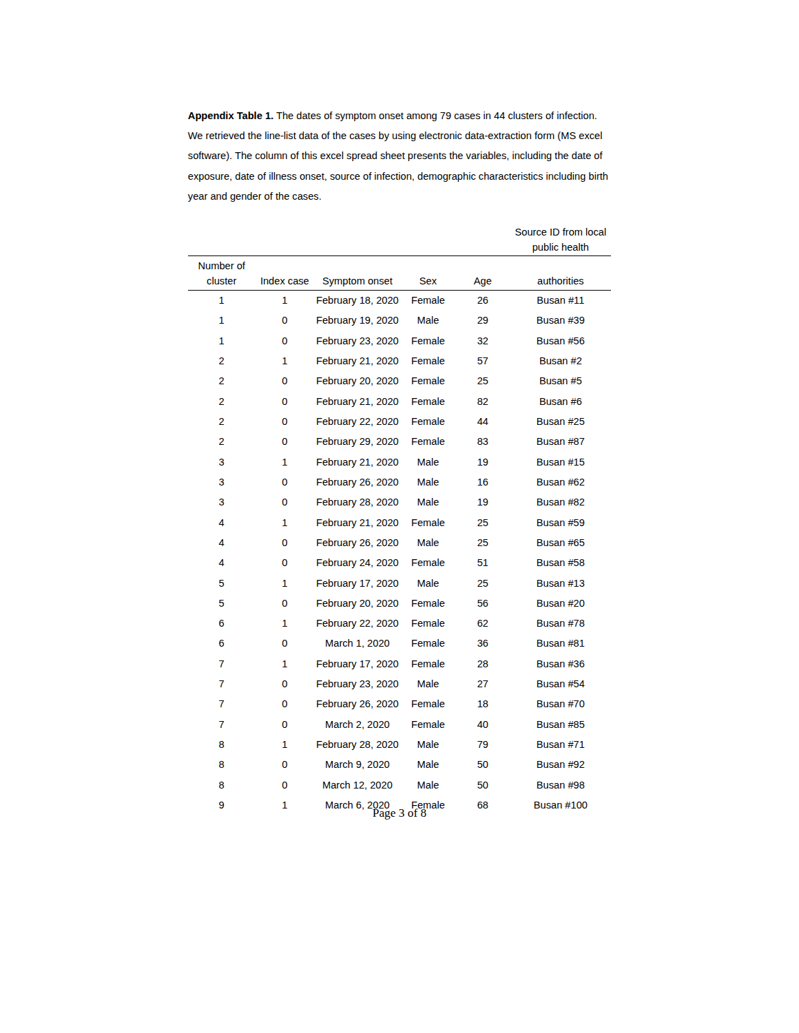Appendix Table 1. The dates of symptom onset among 79 cases in 44 clusters of infection. We retrieved the line-list data of the cases by using electronic data-extraction form (MS excel software). The column of this excel spread sheet presents the variables, including the date of exposure, date of illness onset, source of infection, demographic characteristics including birth year and gender of the cases.
| | Source ID from local public health |
| --- | --- |
| Number of cluster | Index case | Symptom onset | Sex | Age | authorities |
| 1 | 1 | February 18, 2020 | Female | 26 | Busan #11 |
| 1 | 0 | February 19, 2020 | Male | 29 | Busan #39 |
| 1 | 0 | February 23, 2020 | Female | 32 | Busan #56 |
| 2 | 1 | February 21, 2020 | Female | 57 | Busan #2 |
| 2 | 0 | February 20, 2020 | Female | 25 | Busan #5 |
| 2 | 0 | February 21, 2020 | Female | 82 | Busan #6 |
| 2 | 0 | February 22, 2020 | Female | 44 | Busan #25 |
| 2 | 0 | February 29, 2020 | Female | 83 | Busan #87 |
| 3 | 1 | February 21, 2020 | Male | 19 | Busan #15 |
| 3 | 0 | February 26, 2020 | Male | 16 | Busan #62 |
| 3 | 0 | February 28, 2020 | Male | 19 | Busan #82 |
| 4 | 1 | February 21, 2020 | Female | 25 | Busan #59 |
| 4 | 0 | February 26, 2020 | Male | 25 | Busan #65 |
| 4 | 0 | February 24, 2020 | Female | 51 | Busan #58 |
| 5 | 1 | February 17, 2020 | Male | 25 | Busan #13 |
| 5 | 0 | February 20, 2020 | Female | 56 | Busan #20 |
| 6 | 1 | February 22, 2020 | Female | 62 | Busan #78 |
| 6 | 0 | March 1, 2020 | Female | 36 | Busan #81 |
| 7 | 1 | February 17, 2020 | Female | 28 | Busan #36 |
| 7 | 0 | February 23, 2020 | Male | 27 | Busan #54 |
| 7 | 0 | February 26, 2020 | Female | 18 | Busan #70 |
| 7 | 0 | March 2, 2020 | Female | 40 | Busan #85 |
| 8 | 1 | February 28, 2020 | Male | 79 | Busan #71 |
| 8 | 0 | March 9, 2020 | Male | 50 | Busan #92 |
| 8 | 0 | March 12, 2020 | Male | 50 | Busan #98 |
| 9 | 1 | March 6, 2020 | Female | 68 | Busan #100 |
Page 3 of 8